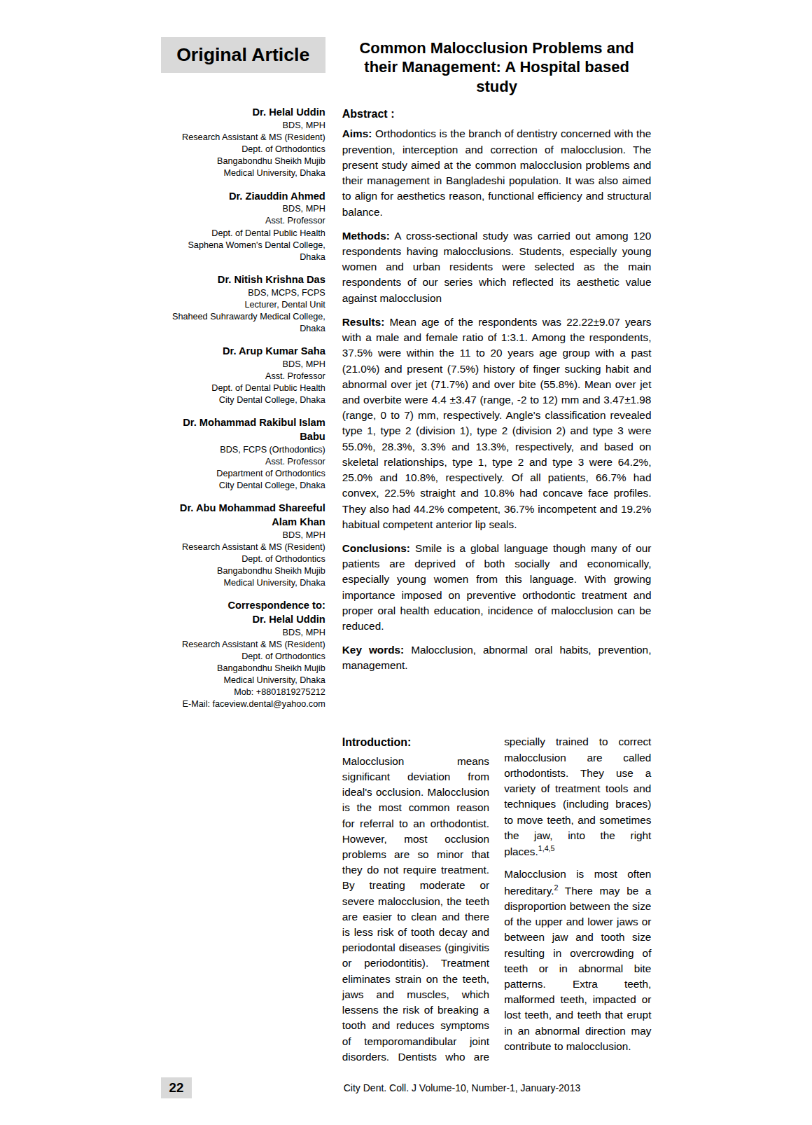Original Article
Common Malocclusion Problems and their Management: A Hospital based study
Dr. Helal Uddin
BDS, MPH
Research Assistant & MS (Resident)
Dept. of Orthodontics
Bangabondhu Sheikh Mujib
Medical University, Dhaka
Dr. Ziauddin Ahmed
BDS, MPH
Asst. Professor
Dept. of Dental Public Health
Saphena Women's Dental College, Dhaka
Dr. Nitish Krishna Das
BDS, MCPS, FCPS
Lecturer, Dental Unit
Shaheed Suhrawardy Medical College, Dhaka
Dr. Arup Kumar Saha
BDS, MPH
Asst. Professor
Dept. of Dental Public Health
City Dental College, Dhaka
Dr. Mohammad Rakibul Islam Babu
BDS, FCPS (Orthodontics)
Asst. Professor
Department of Orthodontics
City Dental College, Dhaka
Dr. Abu Mohammad Shareeful Alam Khan
BDS, MPH
Research Assistant & MS (Resident)
Dept. of Orthodontics
Bangabondhu Sheikh Mujib
Medical University, Dhaka
Correspondence to:
Dr. Helal Uddin
BDS, MPH
Research Assistant & MS (Resident)
Dept. of Orthodontics
Bangabondhu Sheikh Mujib
Medical University, Dhaka
Mob: +8801819275212
E-Mail: faceview.dental@yahoo.com
Abstract :
Aims: Orthodontics is the branch of dentistry concerned with the prevention, interception and correction of malocclusion. The present study aimed at the common malocclusion problems and their management in Bangladeshi population. It was also aimed to align for aesthetics reason, functional efficiency and structural balance.
Methods: A cross-sectional study was carried out among 120 respondents having malocclusions. Students, especially young women and urban residents were selected as the main respondents of our series which reflected its aesthetic value against malocclusion
Results: Mean age of the respondents was 22.22±9.07 years with a male and female ratio of 1:3.1. Among the respondents, 37.5% were within the 11 to 20 years age group with a past (21.0%) and present (7.5%) history of finger sucking habit and abnormal over jet (71.7%) and over bite (55.8%). Mean over jet and overbite were 4.4 ±3.47 (range, -2 to 12) mm and 3.47±1.98 (range, 0 to 7) mm, respectively. Angle's classification revealed type 1, type 2 (division 1), type 2 (division 2) and type 3 were 55.0%, 28.3%, 3.3% and 13.3%, respectively, and based on skeletal relationships, type 1, type 2 and type 3 were 64.2%, 25.0% and 10.8%, respectively. Of all patients, 66.7% had convex, 22.5% straight and 10.8% had concave face profiles. They also had 44.2% competent, 36.7% incompetent and 19.2% habitual competent anterior lip seals.
Conclusions: Smile is a global language though many of our patients are deprived of both socially and economically, especially young women from this language. With growing importance imposed on preventive orthodontic treatment and proper oral health education, incidence of malocclusion can be reduced.
Key words: Malocclusion, abnormal oral habits, prevention, management.
Introduction:
Malocclusion means significant deviation from ideal's occlusion. Malocclusion is the most common reason for referral to an orthodontist. However, most occlusion problems are so minor that they do not require treatment. By treating moderate or severe malocclusion, the teeth are easier to clean and there is less risk of tooth decay and periodontal diseases (gingivitis or periodontitis). Treatment eliminates strain on the teeth, jaws and muscles, which lessens the risk of breaking a tooth and reduces symptoms of temporomandibular joint disorders. Dentists who are specially trained to correct malocclusion are called orthodontists. They use a variety of treatment tools and techniques (including braces) to move teeth, and sometimes the jaw, into the right places.1,4,5
Malocclusion is most often hereditary.2 There may be a disproportion between the size of the upper and lower jaws or between jaw and tooth size resulting in overcrowding of teeth or in abnormal bite patterns. Extra teeth, malformed teeth, impacted or lost teeth, and teeth that erupt in an abnormal direction may contribute to malocclusion.
22
City Dent. Coll. J Volume-10, Number-1, January-2013